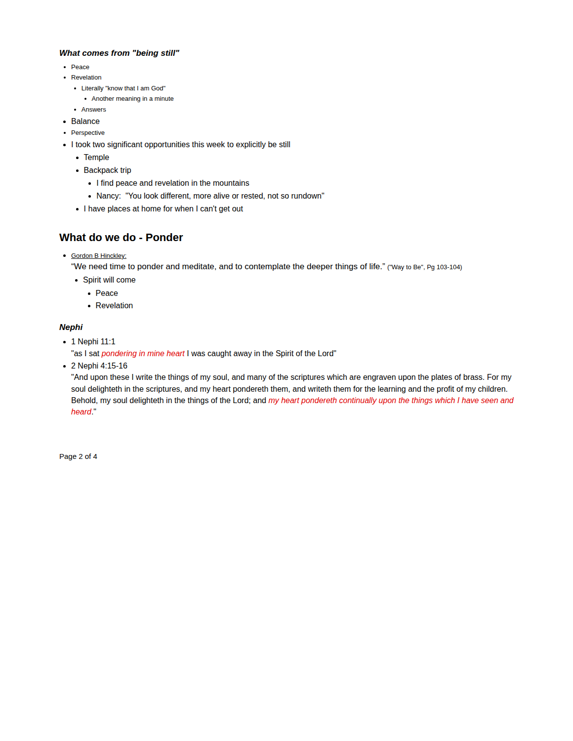What comes from "being still"
Peace
Revelation
Literally "know that I am God"
Another meaning in a minute
Answers
Balance
Perspective
I took two significant opportunities this week to explicitly be still
Temple
Backpack trip
I find peace and revelation in the mountains
Nancy: "You look different, more alive or rested, not so rundown"
I have places at home for when I can't get out
What do we do - Ponder
Gordon B Hinckley:
“We need time to ponder and meditate, and to contemplate the deeper things of life.” ("Way to Be", Pg 103-104)
Spirit will come
Peace
Revelation
Nephi
1 Nephi 11:1
"as I sat pondering in mine heart I was caught away in the Spirit of the Lord"
2 Nephi 4:15-16
"And upon these I write the things of my soul, and many of the scriptures which are engraven upon the plates of brass. For my soul delighteth in the scriptures, and my heart pondereth them, and writeth them for the learning and the profit of my children.
Behold, my soul delighteth in the things of the Lord; and my heart pondereth continually upon the things which I have seen and heard."
Page 2 of 4